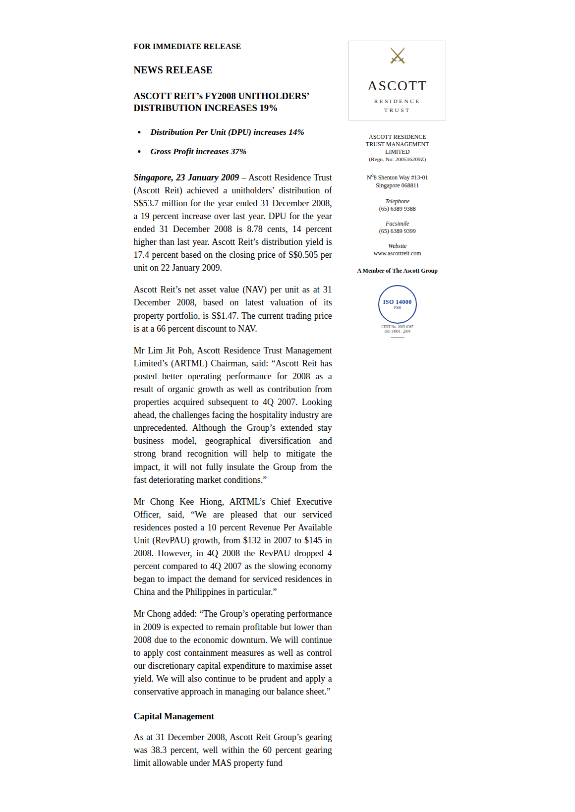FOR IMMEDIATE RELEASE
NEWS RELEASE
ASCOTT REIT’s FY2008 UNITHOLDERS’ DISTRIBUTION INCREASES 19%
Distribution Per Unit (DPU) increases 14%
Gross Profit increases 37%
Singapore, 23 January 2009 – Ascott Residence Trust (Ascott Reit) achieved a unitholders’ distribution of S$53.7 million for the year ended 31 December 2008, a 19 percent increase over last year. DPU for the year ended 31 December 2008 is 8.78 cents, 14 percent higher than last year. Ascott Reit’s distribution yield is 17.4 percent based on the closing price of S$0.505 per unit on 22 January 2009.
Ascott Reit’s net asset value (NAV) per unit as at 31 December 2008, based on latest valuation of its property portfolio, is S$1.47. The current trading price is at a 66 percent discount to NAV.
Mr Lim Jit Poh, Ascott Residence Trust Management Limited’s (ARTML) Chairman, said: “Ascott Reit has posted better operating performance for 2008 as a result of organic growth as well as contribution from properties acquired subsequent to 4Q 2007. Looking ahead, the challenges facing the hospitality industry are unprecedented. Although the Group’s extended stay business model, geographical diversification and strong brand recognition will help to mitigate the impact, it will not fully insulate the Group from the fast deteriorating market conditions.”
Mr Chong Kee Hiong, ARTML’s Chief Executive Officer, said, “We are pleased that our serviced residences posted a 10 percent Revenue Per Available Unit (RevPAU) growth, from $132 in 2007 to $145 in 2008. However, in 4Q 2008 the RevPAU dropped 4 percent compared to 4Q 2007 as the slowing economy began to impact the demand for serviced residences in China and the Philippines in particular.”
Mr Chong added: “The Group’s operating performance in 2009 is expected to remain profitable but lower than 2008 due to the economic downturn. We will continue to apply cost containment measures as well as control our discretionary capital expenditure to maximise asset yield. We will also continue to be prudent and apply a conservative approach in managing our balance sheet.”
Capital Management
As at 31 December 2008, Ascott Reit Group’s gearing was 38.3 percent, well within the 60 percent gearing limit allowable under MAS property fund
⚔
ASCOTT
RESIDENCE
TRUST
ASCOTT RESIDENCE
TRUST MANAGEMENT
LIMITED
(Regn. No: 200516209Z)
No8 Shenton Way #13-01
Singapore 068811
Telephone
(65) 6389 9388
Facsimile
(65) 6389 9399
Website
www.ascottreit.com
A Member of The Ascott Group
ISO 14000
PSB
CERT No. 2005-0387
ISO 14001 : 2004